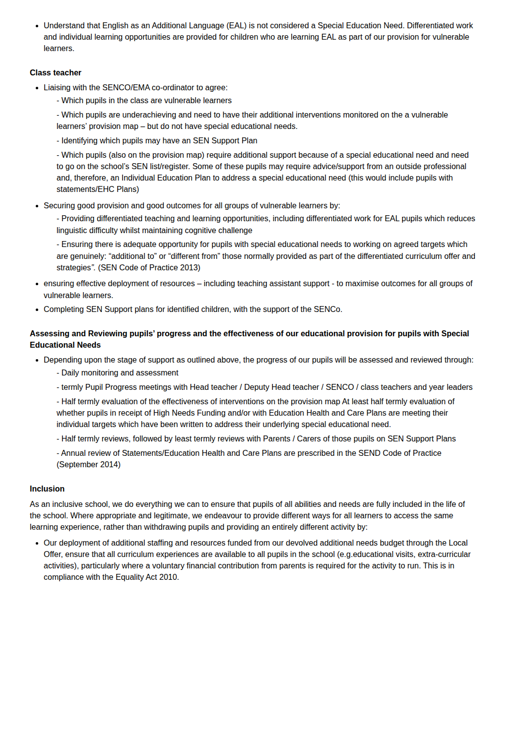Understand that English as an Additional Language (EAL) is not considered a Special Education Need. Differentiated work and individual learning opportunities are provided for children who are learning EAL as part of our provision for vulnerable learners.
Class teacher
Liaising with the SENCO/EMA co-ordinator to agree:
Which pupils in the class are vulnerable learners
Which pupils are underachieving and need to have their additional interventions monitored on the a vulnerable learners’ provision map – but do not have special educational needs.
Identifying which pupils may have an SEN Support Plan
Which pupils (also on the provision map) require additional support because of a special educational need and need to go on the school’s SEN list/register. Some of these pupils may require advice/support from an outside professional and, therefore, an Individual Education Plan to address a special educational need (this would include pupils with statements/EHC Plans)
Securing good provision and good outcomes for all groups of vulnerable learners by:
Providing differentiated teaching and learning opportunities, including differentiated work for EAL pupils which reduces linguistic difficulty whilst maintaining cognitive challenge
Ensuring there is adequate opportunity for pupils with special educational needs to working on agreed targets which are genuinely: “additional to” or “different from” those normally provided as part of the differentiated curriculum offer and strategies”. (SEN Code of Practice 2013)
ensuring effective deployment of resources – including teaching assistant support - to maximise outcomes for all groups of vulnerable learners.
Completing SEN Support plans for identified children, with the support of the SENCo.
Assessing and Reviewing pupils’ progress and the effectiveness of our educational provision for pupils with Special Educational Needs
Depending upon the stage of support as outlined above, the progress of our pupils will be assessed and reviewed through:
Daily monitoring and assessment
termly Pupil Progress meetings with Head teacher / Deputy Head teacher / SENCO / class teachers and year leaders
Half termly evaluation of the effectiveness of interventions on the provision map At least half termly evaluation of whether pupils in receipt of High Needs Funding and/or with Education Health and Care Plans are meeting their individual targets which have been written to address their underlying special educational need.
Half termly reviews, followed by least termly reviews with Parents / Carers of those pupils on SEN Support Plans
Annual review of Statements/Education Health and Care Plans are prescribed in the SEND Code of Practice (September 2014)
Inclusion
As an inclusive school, we do everything we can to ensure that pupils of all abilities and needs are fully included in the life of the school. Where appropriate and legitimate, we endeavour to provide different ways for all learners to access the same learning experience, rather than withdrawing pupils and providing an entirely different activity by:
Our deployment of additional staffing and resources funded from our devolved additional needs budget through the Local Offer, ensure that all curriculum experiences are available to all pupils in the school (e.g.educational visits, extra-curricular activities), particularly where a voluntary financial contribution from parents is required for the activity to run. This is in compliance with the Equality Act 2010.